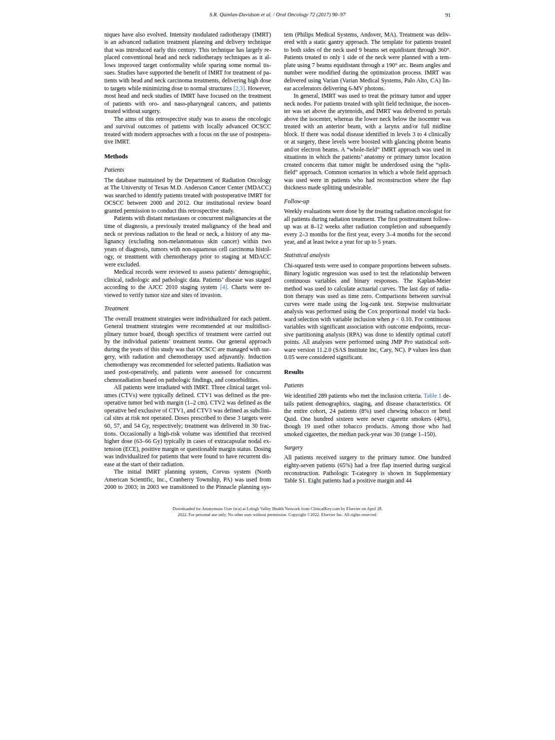S.R. Quinlan-Davidson et al. / Oral Oncology 72 (2017) 90–97 91
niques have also evolved. Intensity modulated radiotherapy (IMRT) is an advanced radiation treatment planning and delivery technique that was introduced early this century. This technique has largely replaced conventional head and neck radiotherapy techniques as it allows improved target conformality while sparing some normal tissues. Studies have supported the benefit of IMRT for treatment of patients with head and neck carcinoma treatments, delivering high dose to targets while minimizing dose to normal structures [2,3]. However, most head and neck studies of IMRT have focused on the treatment of patients with oro- and naso-pharyngeal cancers, and patients treated without surgery.
The aims of this retrospective study was to assess the oncologic and survival outcomes of patients with locally advanced OCSCC treated with modern approaches with a focus on the use of postoperative IMRT.
Methods
Patients
The database maintained by the Department of Radiation Oncology at The University of Texas M.D. Anderson Cancer Center (MDACC) was searched to identify patients treated with postoperative IMRT for OCSCC between 2000 and 2012. Our institutional review board granted permission to conduct this retrospective study.
Patients with distant metastases or concurrent malignancies at the time of diagnosis, a previously treated malignancy of the head and neck or previous radiation to the head or neck, a history of any malignancy (excluding non-melanomatous skin cancer) within two years of diagnosis, tumors with non-squamous cell carcinoma histology, or treatment with chemotherapy prior to staging at MDACC were excluded.
Medical records were reviewed to assess patients’ demographic, clinical, radiologic and pathologic data. Patients’ disease was staged according to the AJCC 2010 staging system [4]. Charts were reviewed to verify tumor size and sites of invasion.
Treatment
The overall treatment strategies were individualized for each patient. General treatment strategies were recommended at our multidisciplinary tumor board, though specifics of treatment were carried out by the individual patients’ treatment teams. Our general approach during the years of this study was that OCSCC are managed with surgery, with radiation and chemotherapy used adjuvantly. Induction chemotherapy was recommended for selected patients. Radiation was used post-operatively, and patients were assessed for concurrent chemoradiation based on pathologic findings, and comorbidities.
All patients were irradiated with IMRT. Three clinical target volumes (CTVs) were typically defined. CTV1 was defined as the preoperative tumor bed with margin (1–2 cm). CTV2 was defined as the operative bed exclusive of CTV1, and CTV3 was defined as subclinical sites at risk not operated. Doses prescribed to these 3 targets were 60, 57, and 54 Gy, respectively; treatment was delivered in 30 fractions. Occasionally a high-risk volume was identified that received higher dose (63–66 Gy) typically in cases of extracapsular nodal extension (ECE), positive margin or questionable margin status. Dosing was individualized for patients that were found to have recurrent disease at the start of their radiation.
The initial IMRT planning system, Corvus system (North American Scientific, Inc., Cranberry Township, PA) was used from 2000 to 2003; in 2003 we transitioned to the Pinnacle planning system (Philips Medical Systems, Andover, MA). Treatment was delivered with a static gantry approach. The template for patients treated to both sides of the neck used 9 beams set equidistant through 360°. Patients treated to only 1 side of the neck were planned with a template using 7 beams equidistant through a 190° arc. Beam angles and number were modified during the optimization process. IMRT was delivered using Varian (Varian Medical Systems, Palo Alto, CA) linear accelerators delivering 6-MV photons.
In general, IMRT was used to treat the primary tumor and upper neck nodes. For patients treated with split field technique, the isocenter was set above the arytenoids, and IMRT was delivered to portals above the isocenter, whereas the lower neck below the isocenter was treated with an anterior beam, with a larynx and/or full midline block. If there was nodal disease identified in levels 3 to 4 clinically or at surgery, these levels were boosted with glancing photon beams and/or electron beams. A “whole-field” IMRT approach was used in situations in which the patients’ anatomy or primary tumor location created concerns that tumor might be underdosed using the “split-field” approach. Common scenarios in which a whole field approach was used were in patients who had reconstruction where the flap thickness made splitting undesirable.
Follow-up
Weekly evaluations were done by the treating radiation oncologist for all patients during radiation treatment. The first posttreatment follow-up was at 8–12 weeks after radiation completion and subsequently every 2–3 months for the first year, every 3–4 months for the second year, and at least twice a year for up to 5 years.
Statistical analysis
Chi-squared tests were used to compare proportions between subsets. Binary logistic regression was used to test the relationship between continuous variables and binary responses. The Kaplan-Meier method was used to calculate actuarial curves. The last day of radiation therapy was used as time zero. Comparisons between survival curves were made using the log-rank test. Stepwise multivariate analysis was performed using the Cox proportional model via backward selection with variable inclusion when p < 0.10. For continuous variables with significant association with outcome endpoints, recursive partitioning analysis (RPA) was done to identify optimal cutoff points. All analyses were performed using JMP Pro statistical software version 11.2.0 (SAS Institute Inc, Cary, NC). P values less than 0.05 were considered significant.
Results
Patients
We identified 289 patients who met the inclusion criteria. Table 1 details patient demographics, staging, and disease characteristics. Of the entire cohort, 24 patients (8%) used chewing tobacco or betel Quid. One hundred sixteen were never cigarette smokers (40%), though 19 used other tobacco products. Among those who had smoked cigarettes, the median pack-year was 30 (range 1–150).
Surgery
All patients received surgery to the primary tumor. One hundred eighty-seven patients (65%) had a free flap inserted during surgical reconstruction. Pathologic T-category is shown in Supplementary Table S1. Eight patients had a positive margin and 44
Downloaded for Anonymous User (n/a) at Lehigh Valley Health Network from ClinicalKey.com by Elsevier on April 28,
2022. For personal use only. No other uses without permission. Copyright ©2022. Elsevier Inc. All rights reserved.